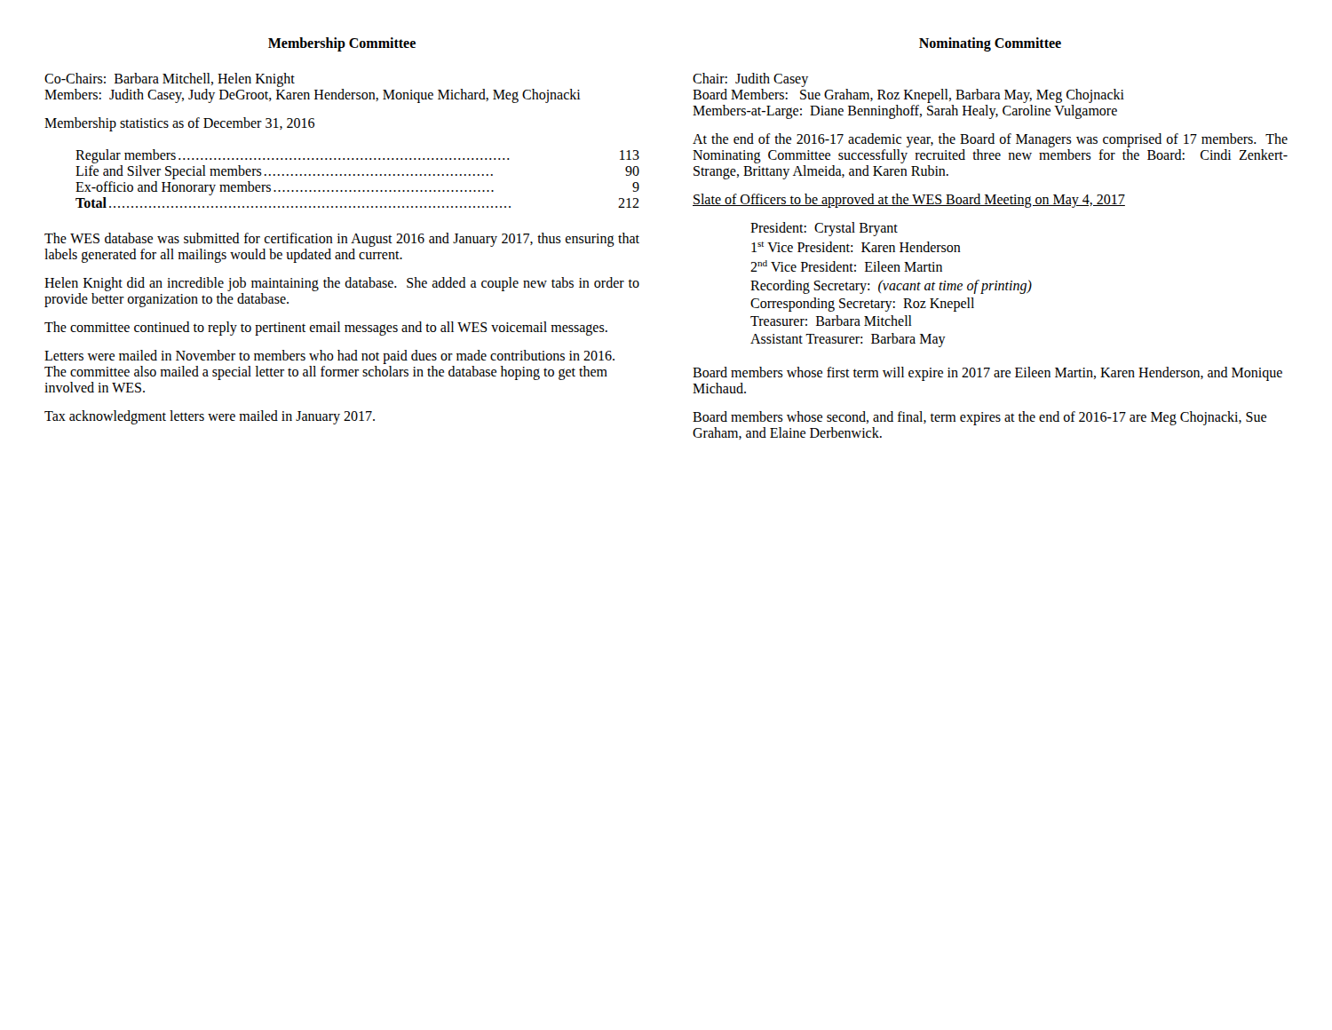Membership Committee
Co-Chairs: Barbara Mitchell, Helen Knight
Members: Judith Casey, Judy DeGroot, Karen Henderson, Monique Michard, Meg Chojnacki
Membership statistics as of December 31, 2016
Regular members ........................................................................... 113
Life and Silver Special members .................................................... 90
Ex-officio and Honorary members .................................................. 9
Total ........................................................................................... 212
The WES database was submitted for certification in August 2016 and January 2017, thus ensuring that labels generated for all mailings would be updated and current.
Helen Knight did an incredible job maintaining the database. She added a couple new tabs in order to provide better organization to the database.
The committee continued to reply to pertinent email messages and to all WES voicemail messages.
Letters were mailed in November to members who had not paid dues or made contributions in 2016. The committee also mailed a special letter to all former scholars in the database hoping to get them involved in WES.
Tax acknowledgment letters were mailed in January 2017.
Nominating Committee
Chair: Judith Casey
Board Members: Sue Graham, Roz Knepell, Barbara May, Meg Chojnacki
Members-at-Large: Diane Benninghoff, Sarah Healy, Caroline Vulgamore
At the end of the 2016-17 academic year, the Board of Managers was comprised of 17 members. The Nominating Committee successfully recruited three new members for the Board: Cindi Zenkert-Strange, Brittany Almeida, and Karen Rubin.
Slate of Officers to be approved at the WES Board Meeting on May 4, 2017
President: Crystal Bryant
1st Vice President: Karen Henderson
2nd Vice President: Eileen Martin
Recording Secretary: (vacant at time of printing)
Corresponding Secretary: Roz Knepell
Treasurer: Barbara Mitchell
Assistant Treasurer: Barbara May
Board members whose first term will expire in 2017 are Eileen Martin, Karen Henderson, and Monique Michaud.
Board members whose second, and final, term expires at the end of 2016-17 are Meg Chojnacki, Sue Graham, and Elaine Derbenwick.